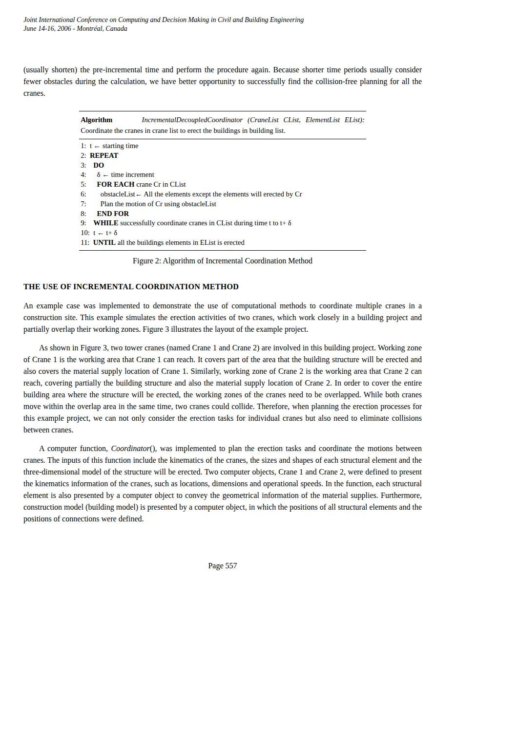Joint International Conference on Computing and Decision Making in Civil and Building Engineering
June 14-16, 2006 - Montréal, Canada
(usually shorten) the pre-incremental time and perform the procedure again. Because shorter time periods usually consider fewer obstacles during the calculation, we have better opportunity to successfully find the collision-free planning for all the cranes.
Algorithm IncrementalDecoupledCoordinator (CraneList CList, ElementList EList): Coordinate the cranes in crane list to erect the buildings in building list.
1: t ← starting time
2: REPEAT
3: DO
4: δ ← time increment
5: FOR EACH crane Cr in CList
6: obstacleList← All the elements except the elements will erected by Cr
7: Plan the motion of Cr using obstacleList
8: END FOR
9: WHILE successfully coordinate cranes in CList during time t to t+ δ
10: t ← t+ δ
11: UNTIL all the buildings elements in EList is erected
Figure 2: Algorithm of Incremental Coordination Method
The use of incremental coordination method
An example case was implemented to demonstrate the use of computational methods to coordinate multiple cranes in a construction site. This example simulates the erection activities of two cranes, which work closely in a building project and partially overlap their working zones. Figure 3 illustrates the layout of the example project.
As shown in Figure 3, two tower cranes (named Crane 1 and Crane 2) are involved in this building project. Working zone of Crane 1 is the working area that Crane 1 can reach. It covers part of the area that the building structure will be erected and also covers the material supply location of Crane 1. Similarly, working zone of Crane 2 is the working area that Crane 2 can reach, covering partially the building structure and also the material supply location of Crane 2. In order to cover the entire building area where the structure will be erected, the working zones of the cranes need to be overlapped. While both cranes move within the overlap area in the same time, two cranes could collide. Therefore, when planning the erection processes for this example project, we can not only consider the erection tasks for individual cranes but also need to eliminate collisions between cranes.
A computer function, Coordinator(), was implemented to plan the erection tasks and coordinate the motions between cranes. The inputs of this function include the kinematics of the cranes, the sizes and shapes of each structural element and the three-dimensional model of the structure will be erected. Two computer objects, Crane 1 and Crane 2, were defined to present the kinematics information of the cranes, such as locations, dimensions and operational speeds. In the function, each structural element is also presented by a computer object to convey the geometrical information of the material supplies. Furthermore, construction model (building model) is presented by a computer object, in which the positions of all structural elements and the positions of connections were defined.
Page 557